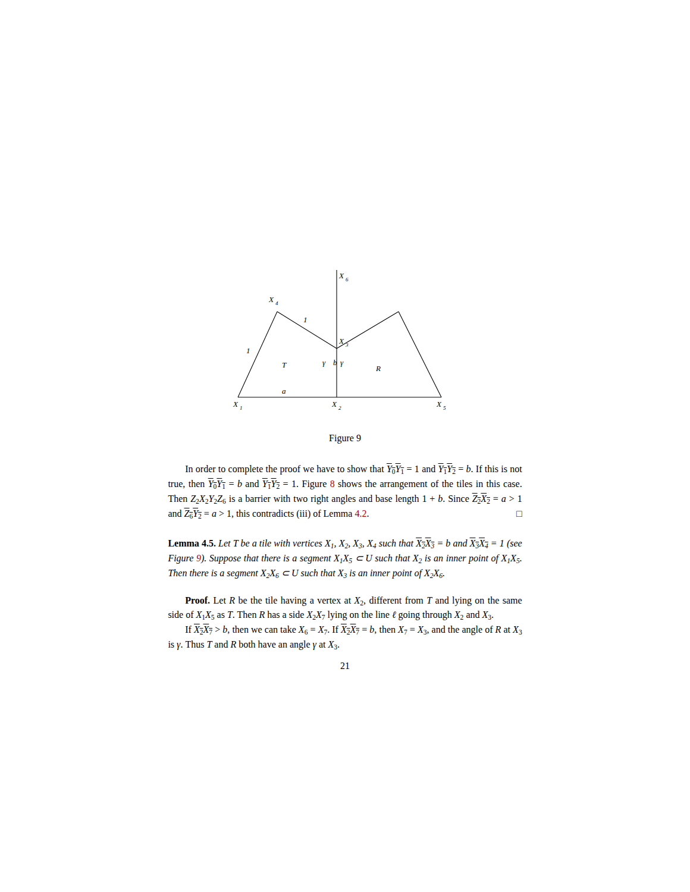X6 X4 X3 X1 X2 X5 1 1 T R b a γ γ
Figure 9
In order to complete the proof we have to show that Y0Y1 = 1 and Y1Y2 = b. If this is not true, then Y0Y1 = b and Y1Y2 = 1. Figure 8 shows the arrangement of the tiles in this case. Then Z2X2Y2Z6 is a barrier with two right angles and base length 1 + b. Since Z2X2 = a > 1 and Z6Y2 = a > 1, this contradicts (iii) of Lemma 4.2.□
Lemma 4.5. Let T be a tile with vertices X1, X2, X3, X4 such that X2X3 = b and X3X4 = 1 (see Figure 9). Suppose that there is a segment X1X5 ⊂ U such that X2 is an inner point of X1X5. Then there is a segment X2X6 ⊂ U such that X3 is an inner point of X2X6.
Proof. Let R be the tile having a vertex at X2, different from T and lying on the same side of X1X5 as T. Then R has a side X2X7 lying on the line ℓ going through X2 and X3.
If X2X7 > b, then we can take X6 = X7. If X2X7 = b, then X7 = X3, and the angle of R at X3 is γ. Thus T and R both have an angle γ at X3.
21